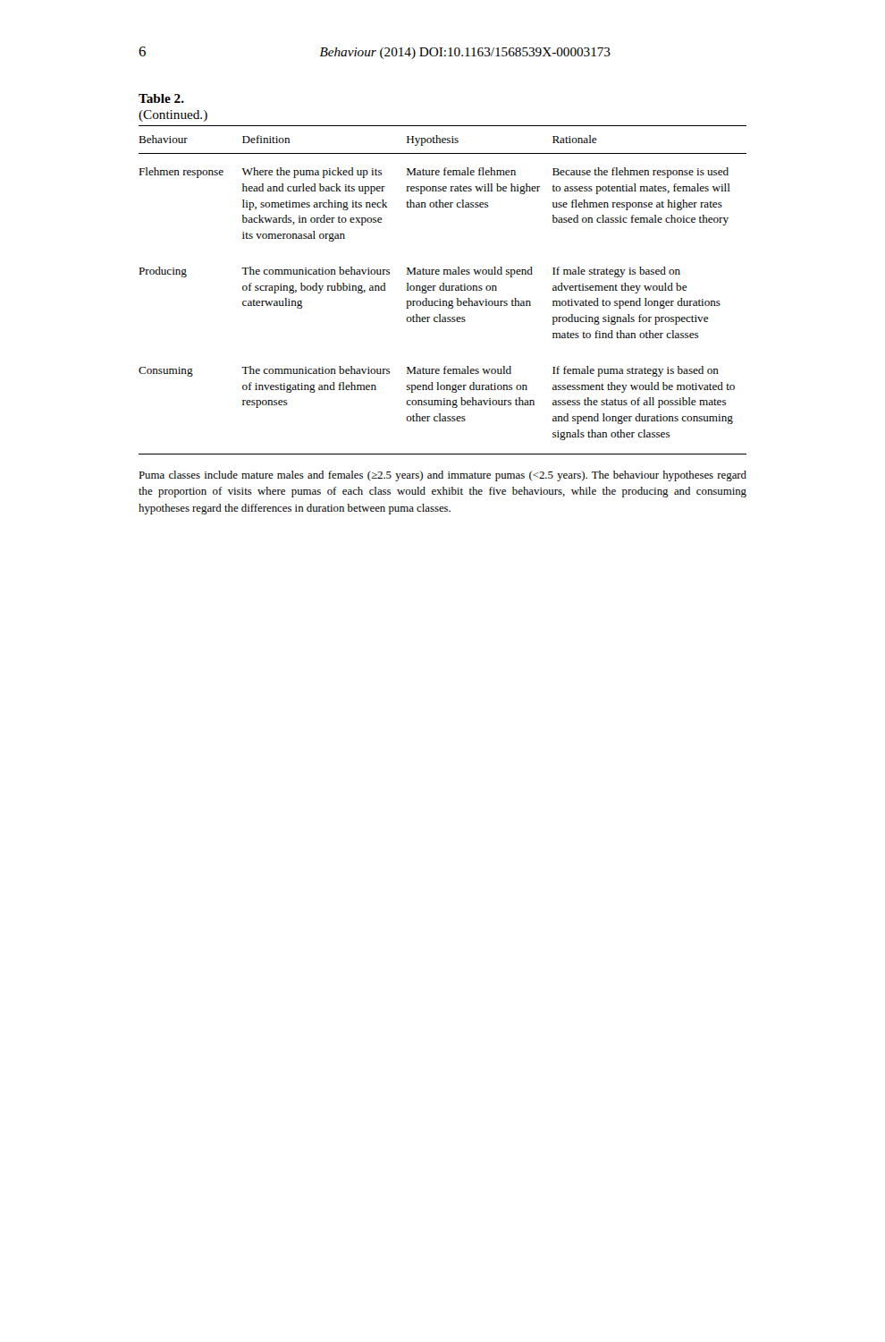6
Behaviour (2014) DOI:10.1163/1568539X-00003173
Table 2. (Continued.)
| Behaviour | Definition | Hypothesis | Rationale |
| --- | --- | --- | --- |
| Flehmen response | Where the puma picked up its head and curled back its upper lip, sometimes arching its neck backwards, in order to expose its vomeronasal organ | Mature female flehmen response rates will be higher than other classes | Because the flehmen response is used to assess potential mates, females will use flehmen response at higher rates based on classic female choice theory |
| Producing | The communication behaviours of scraping, body rubbing, and caterwauling | Mature males would spend longer durations on producing behaviours than other classes | If male strategy is based on advertisement they would be motivated to spend longer durations producing signals for prospective mates to find than other classes |
| Consuming | The communication behaviours of investigating and flehmen responses | Mature females would spend longer durations on consuming behaviours than other classes | If female puma strategy is based on assessment they would be motivated to assess the status of all possible mates and spend longer durations consuming signals than other classes |
Puma classes include mature males and females (≥2.5 years) and immature pumas (<2.5 years). The behaviour hypotheses regard the proportion of visits where pumas of each class would exhibit the five behaviours, while the producing and consuming hypotheses regard the differences in duration between puma classes.